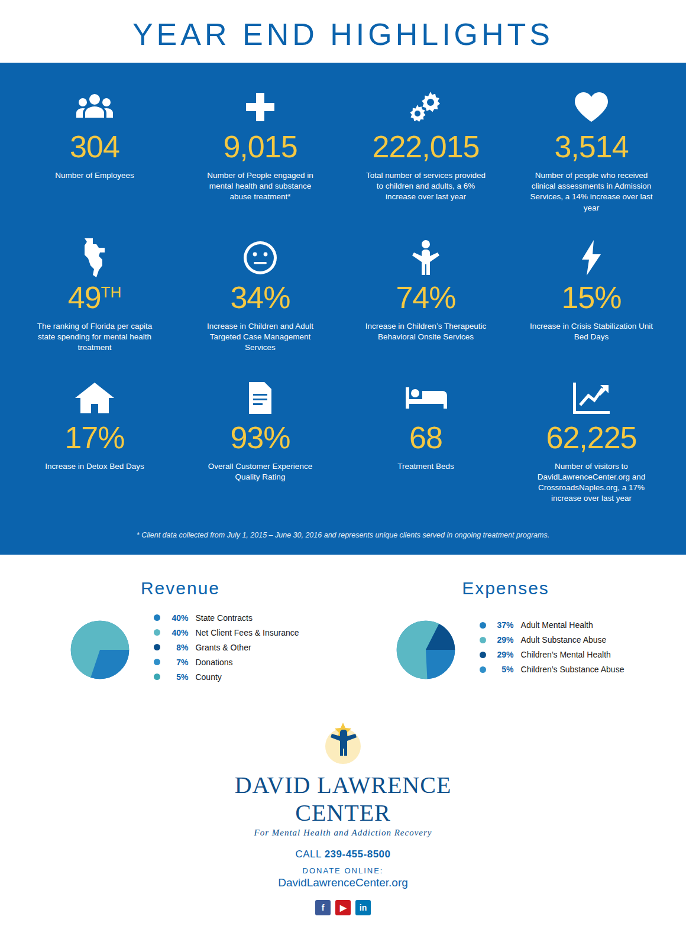Year End Highlights
304
Number of Employees
9,015
Number of People engaged in mental health and substance abuse treatment*
222,015
Total number of services provided to children and adults, a 6% increase over last year
3,514
Number of people who received clinical assessments in Admission Services, a 14% increase over last year
49TH
The ranking of Florida per capita state spending for mental health treatment
34%
Increase in Children and Adult Targeted Case Management Services
74%
Increase in Children’s Therapeutic Behavioral Onsite Services
15%
Increase in Crisis Stabilization Unit Bed Days
17%
Increase in Detox Bed Days
93%
Overall Customer Experience Quality Rating
68
Treatment Beds
62,225
Number of visitors to DavidLawrenceCenter.org and CrossroadsNaples.org, a 17% increase over last year
* Client data collected from July 1, 2015 – June 30, 2016 and represents unique clients served in ongoing treatment programs.
Revenue
40% State Contracts
40% Net Client Fees & Insurance
8% Grants & Other
7% Donations
5% County
Expenses
37% Adult Mental Health
29% Adult Substance Abuse
29% Children’s Mental Health
5% Children’s Substance Abuse
DAVID LAWRENCE CENTER
For Mental Health and Addiction Recovery
CALL 239-455-8500
DONATE ONLINE:
DavidLawrenceCenter.org
f ▶ in